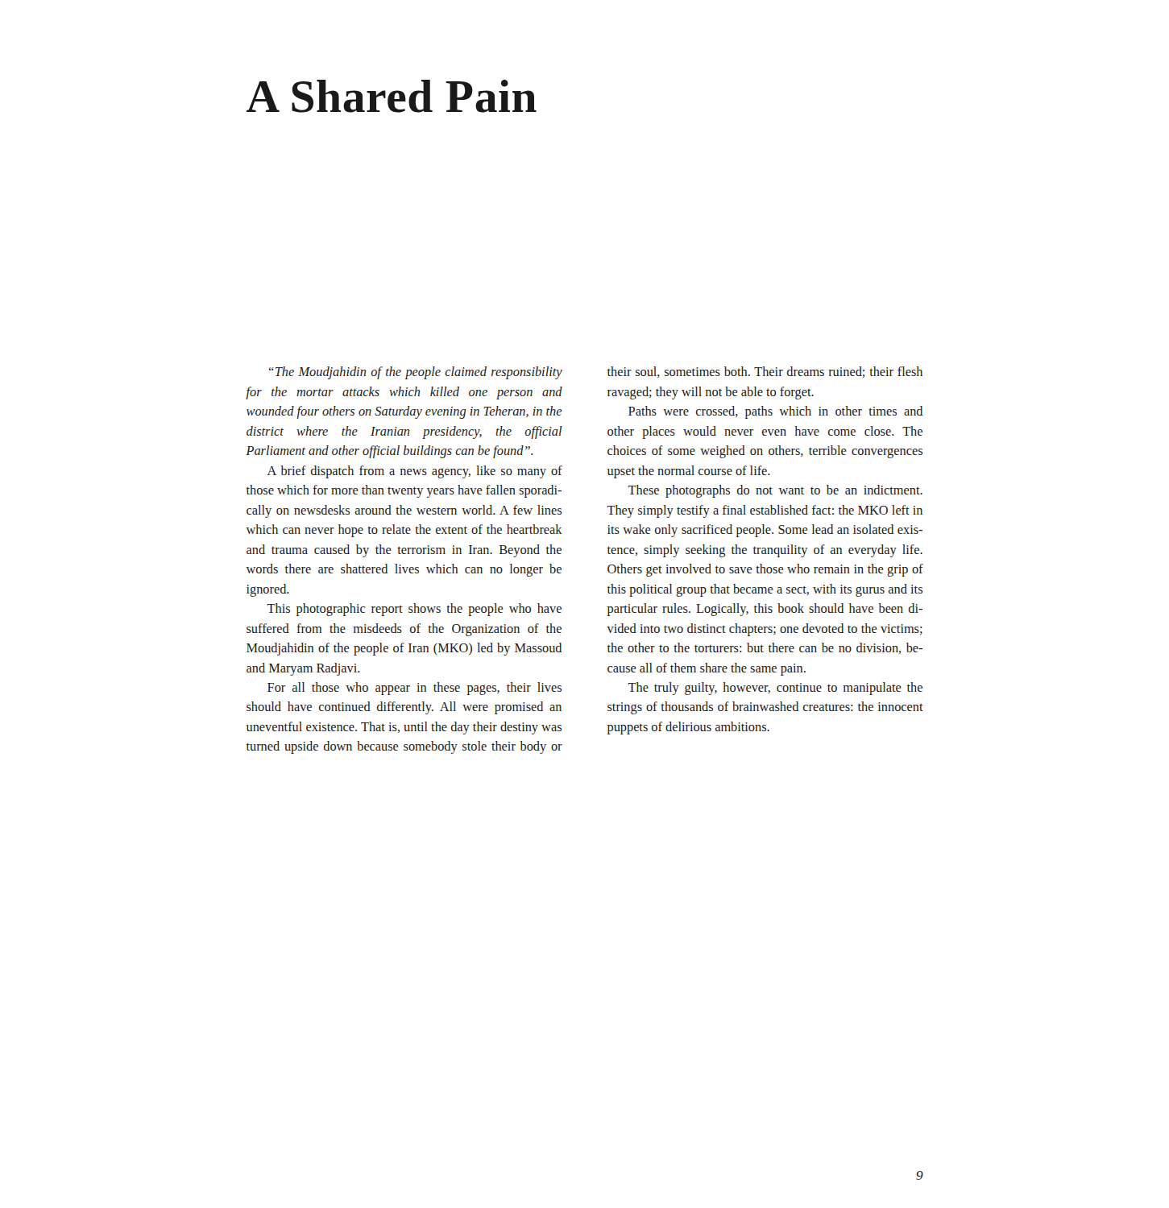A Shared Pain
“The Moudjahidin of the people claimed responsibility for the mortar attacks which killed one person and wounded four others on Saturday evening in Teheran, in the district where the Iranian presidency, the official Parliament and other official buildings can be found”.
A brief dispatch from a news agency, like so many of those which for more than twenty years have fallen sporadically on newsdesks around the western world. A few lines which can never hope to relate the extent of the heartbreak and trauma caused by the terrorism in Iran. Beyond the words there are shattered lives which can no longer be ignored.
This photographic report shows the people who have suffered from the misdeeds of the Organization of the Moudjahidin of the people of Iran (MKO) led by Massoud and Maryam Radjavi.
For all those who appear in these pages, their lives should have continued differently. All were promised an uneventful existence. That is, until the day their destiny was turned upside down because somebody stole their body or their soul, sometimes both. Their dreams ruined; their flesh ravaged; they will not be able to forget.
Paths were crossed, paths which in other times and other places would never even have come close. The choices of some weighed on others, terrible convergences upset the normal course of life.
These photographs do not want to be an indictment. They simply testify a final established fact: the MKO left in its wake only sacrificed people. Some lead an isolated existence, simply seeking the tranquility of an everyday life. Others get involved to save those who remain in the grip of this political group that became a sect, with its gurus and its particular rules. Logically, this book should have been divided into two distinct chapters; one devoted to the victims; the other to the torturers: but there can be no division, because all of them share the same pain.
The truly guilty, however, continue to manipulate the strings of thousands of brainwashed creatures: the innocent puppets of delirious ambitions.
9